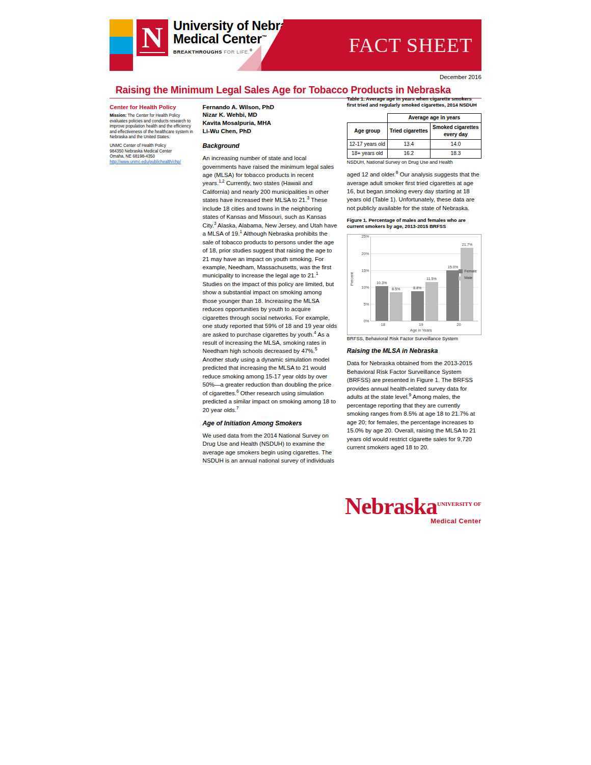N
University of Nebraska
Medical Center™
BREAKTHROUGHS FOR LIFE.®
FACT SHEET
Raising the Minimum Legal Sales Age for Tobacco Products in Nebraska
Center for Health Policy
Mission: The Center for Health Policy evaluates policies and conducts research to improve population health and the efficiency and effectiveness of the healthcare system in Nebraska and the United States.
UNMC Center of Health Policy
984350 Nebraska Medical Center
Omaha, NE 68198-4350
http://www.unmc.edu/publichealth/chp/
Fernando A. Wilson, PhD
Nizar K. Wehbi, MD
Kavita Mosalpuria, MHA
Li-Wu Chen, PhD
Background
An increasing number of state and local governments have raised the minimum legal sales age (MLSA) for tobacco products in recent years.1,2 Currently, two states (Hawaii and California) and nearly 200 municipalities in other states have increased their MLSA to 21.3 These include 18 cities and towns in the neighboring states of Kansas and Missouri, such as Kansas City.3 Alaska, Alabama, New Jersey, and Utah have a MLSA of 19.1 Although Nebraska prohibits the sale of tobacco products to persons under the age of 18, prior studies suggest that raising the age to 21 may have an impact on youth smoking. For example, Needham, Massachusetts, was the first municipality to increase the legal age to 21.1 Studies on the impact of this policy are limited, but show a substantial impact on smoking among those younger than 18. Increasing the MLSA reduces opportunities by youth to acquire cigarettes through social networks. For example, one study reported that 59% of 18 and 19 year olds are asked to purchase cigarettes by youth.4 As a result of increasing the MLSA, smoking rates in Needham high schools decreased by 47%.5 Another study using a dynamic simulation model predicted that increasing the MLSA to 21 would reduce smoking among 15-17 year olds by over 50%—a greater reduction than doubling the price of cigarettes.6 Other research using simulation predicted a similar impact on smoking among 18 to 20 year olds.7
Age of Initiation Among Smokers
We used data from the 2014 National Survey on Drug Use and Health (NSDUH) to examine the average age smokers begin using cigarettes. The NSDUH is an annual national survey of individuals
December 2016
Table 1. Average age in years when cigarette smokers first tried and regularly smoked cigarettes, 2014 NSDUH
| | Average age in years |
| Age group | Tried cigarettes | Smoked cigarettes every day |
| 12-17 years old | 13.4 | 14.0 |
| 18+ years old | 16.2 | 18.3 |
NSDUH, National Survey on Drug Use and Health
aged 12 and older.8 Our analysis suggests that the average adult smoker first tried cigarettes at age 16, but began smoking every day starting at 18 years old (Table 1). Unfortunately, these data are not publicly available for the state of Nebraska.
Figure 1. Percentage of males and females who are current smokers by age, 2013-2015 BRFSS
Percent
25%
20%
15%
10%
5%
0%
10.3%
8.5%
8.8%
11.5%
15.0%
21.7%
Female
Male
18
19
20
Age in Years
BRFSS, Behavioral Risk Factor Surveillance System
Raising the MLSA in Nebraska
Data for Nebraska obtained from the 2013-2015 Behavioral Risk Factor Surveillance System (BRFSS) are presented in Figure 1. The BRFSS provides annual health-related survey data for adults at the state level.9 Among males, the percentage reporting that they are currently smoking ranges from 8.5% at age 18 to 21.7% at age 20; for females, the percentage increases to 15.0% by age 20. Overall, raising the MLSA to 21 years old would restrict cigarette sales for 9,720 current smokers aged 18 to 20.
NebraskaUNIVERSITY OF
Medical Center